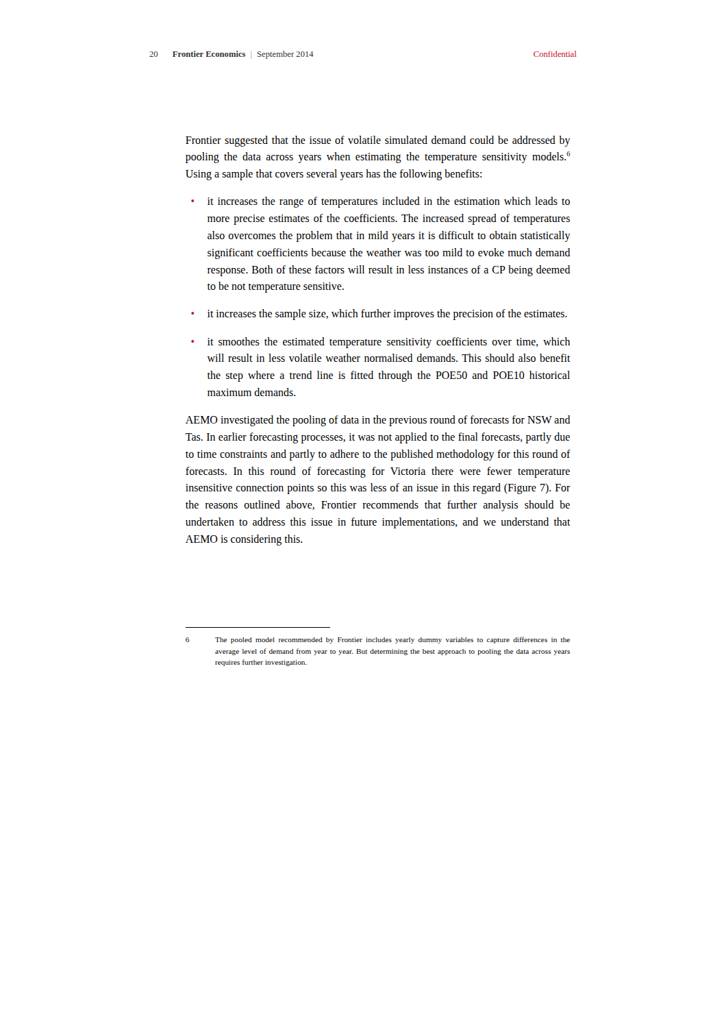20 Frontier Economics | September 2014
Confidential
Frontier suggested that the issue of volatile simulated demand could be addressed by pooling the data across years when estimating the temperature sensitivity models.6 Using a sample that covers several years has the following benefits:
it increases the range of temperatures included in the estimation which leads to more precise estimates of the coefficients. The increased spread of temperatures also overcomes the problem that in mild years it is difficult to obtain statistically significant coefficients because the weather was too mild to evoke much demand response. Both of these factors will result in less instances of a CP being deemed to be not temperature sensitive.
it increases the sample size, which further improves the precision of the estimates.
it smoothes the estimated temperature sensitivity coefficients over time, which will result in less volatile weather normalised demands. This should also benefit the step where a trend line is fitted through the POE50 and POE10 historical maximum demands.
AEMO investigated the pooling of data in the previous round of forecasts for NSW and Tas. In earlier forecasting processes, it was not applied to the final forecasts, partly due to time constraints and partly to adhere to the published methodology for this round of forecasts. In this round of forecasting for Victoria there were fewer temperature insensitive connection points so this was less of an issue in this regard (Figure 7). For the reasons outlined above, Frontier recommends that further analysis should be undertaken to address this issue in future implementations, and we understand that AEMO is considering this.
6
The pooled model recommended by Frontier includes yearly dummy variables to capture differences in the average level of demand from year to year. But determining the best approach to pooling the data across years requires further investigation.